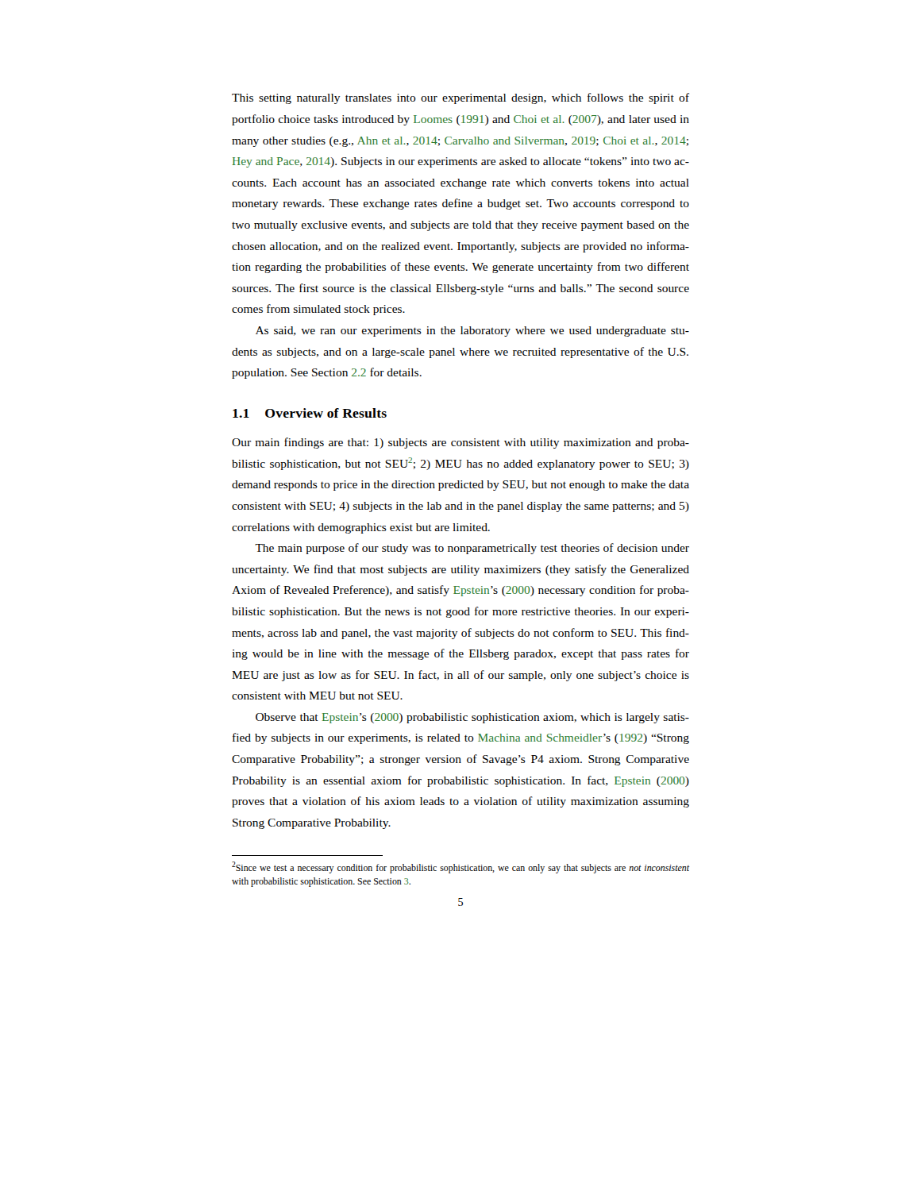This setting naturally translates into our experimental design, which follows the spirit of portfolio choice tasks introduced by Loomes (1991) and Choi et al. (2007), and later used in many other studies (e.g., Ahn et al., 2014; Carvalho and Silverman, 2019; Choi et al., 2014; Hey and Pace, 2014). Subjects in our experiments are asked to allocate “tokens” into two accounts. Each account has an associated exchange rate which converts tokens into actual monetary rewards. These exchange rates define a budget set. Two accounts correspond to two mutually exclusive events, and subjects are told that they receive payment based on the chosen allocation, and on the realized event. Importantly, subjects are provided no information regarding the probabilities of these events. We generate uncertainty from two different sources. The first source is the classical Ellsberg-style “urns and balls.” The second source comes from simulated stock prices.
As said, we ran our experiments in the laboratory where we used undergraduate students as subjects, and on a large-scale panel where we recruited representative of the U.S. population. See Section 2.2 for details.
1.1 Overview of Results
Our main findings are that: 1) subjects are consistent with utility maximization and probabilistic sophistication, but not SEU2; 2) MEU has no added explanatory power to SEU; 3) demand responds to price in the direction predicted by SEU, but not enough to make the data consistent with SEU; 4) subjects in the lab and in the panel display the same patterns; and 5) correlations with demographics exist but are limited.
The main purpose of our study was to nonparametrically test theories of decision under uncertainty. We find that most subjects are utility maximizers (they satisfy the Generalized Axiom of Revealed Preference), and satisfy Epstein’s (2000) necessary condition for probabilistic sophistication. But the news is not good for more restrictive theories. In our experiments, across lab and panel, the vast majority of subjects do not conform to SEU. This finding would be in line with the message of the Ellsberg paradox, except that pass rates for MEU are just as low as for SEU. In fact, in all of our sample, only one subject’s choice is consistent with MEU but not SEU.
Observe that Epstein’s (2000) probabilistic sophistication axiom, which is largely satisfied by subjects in our experiments, is related to Machina and Schmeidler’s (1992) “Strong Comparative Probability”; a stronger version of Savage’s P4 axiom. Strong Comparative Probability is an essential axiom for probabilistic sophistication. In fact, Epstein (2000) proves that a violation of his axiom leads to a violation of utility maximization assuming Strong Comparative Probability.
2Since we test a necessary condition for probabilistic sophistication, we can only say that subjects are not inconsistent with probabilistic sophistication. See Section 3.
5